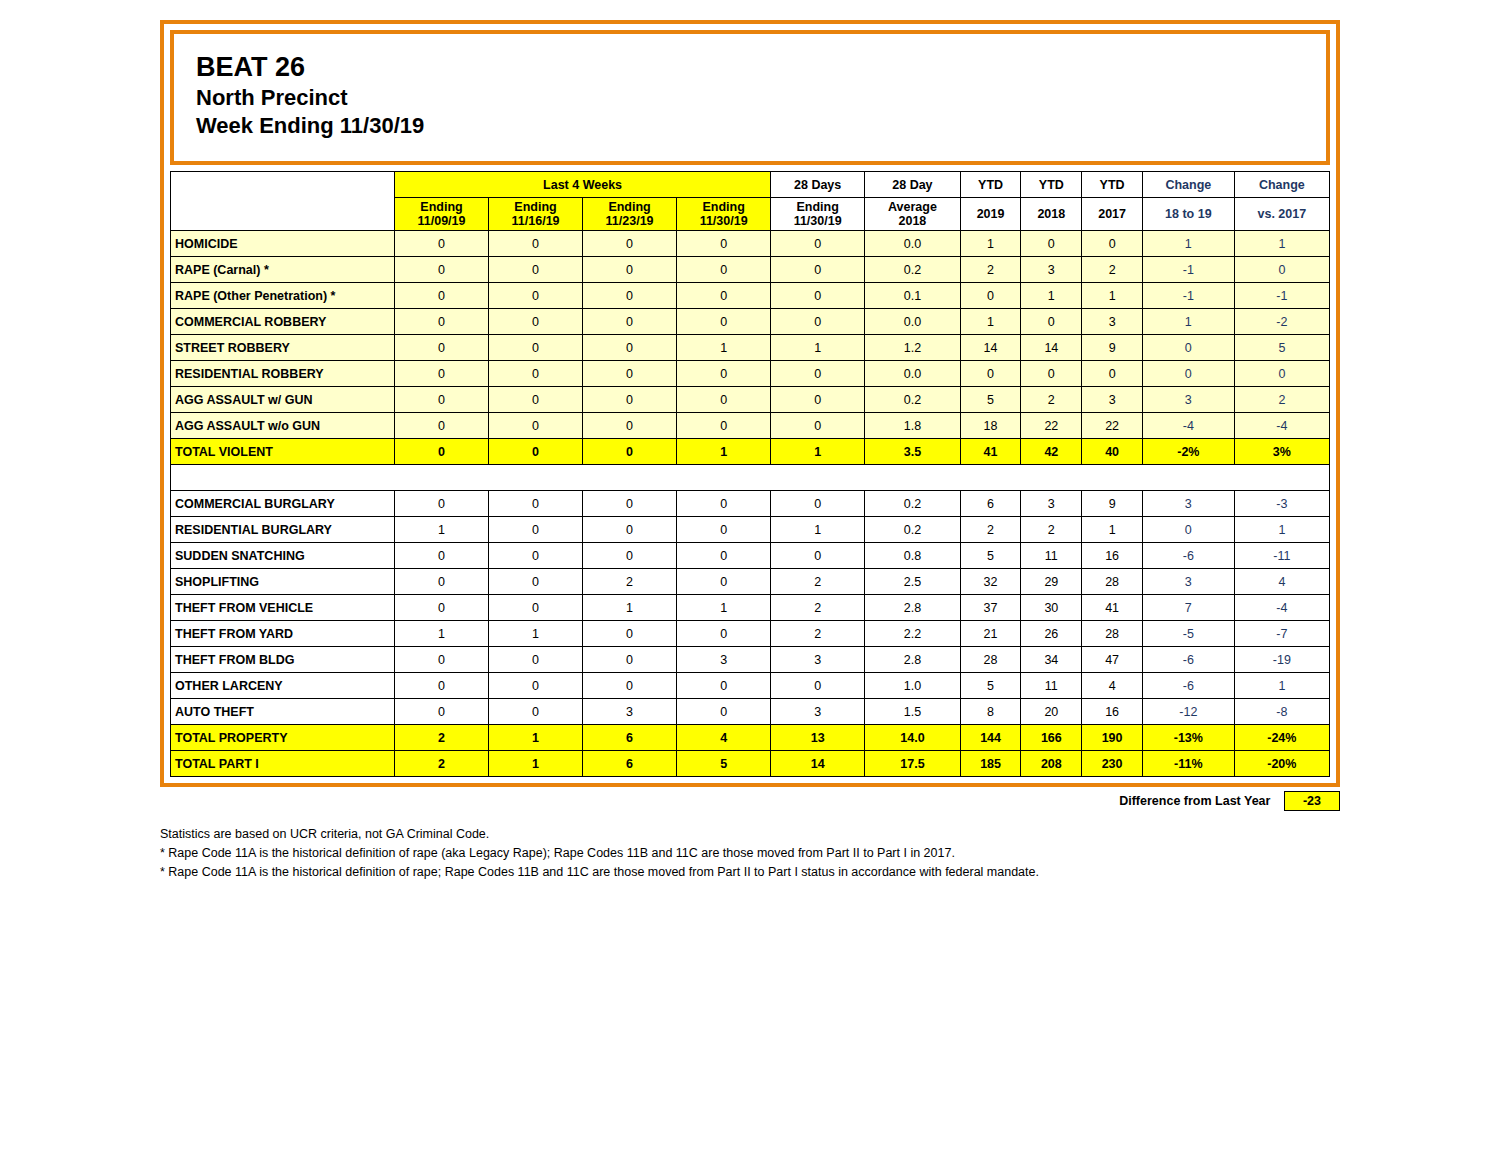BEAT 26
North Precinct
Week Ending 11/30/19
| | Last 4 Weeks | 28 Days | 28 Day | YTD | YTD | YTD | Change | Change |
| --- | --- | --- | --- | --- | --- | --- | --- | --- |
| Ending 11/09/19 | Ending 11/16/19 | Ending 11/23/19 | Ending 11/30/19 | Ending 11/30/19 | Average 2018 | 2019 | 2018 | 2017 | 18 to 19 | vs. 2017 |
| HOMICIDE | 0 | 0 | 0 | 0 | 0 | 0.0 | 1 | 0 | 0 | 1 | 1 |
| RAPE (Carnal) * | 0 | 0 | 0 | 0 | 0 | 0.2 | 2 | 3 | 2 | -1 | 0 |
| RAPE (Other Penetration) * | 0 | 0 | 0 | 0 | 0 | 0.1 | 0 | 1 | 1 | -1 | -1 |
| COMMERCIAL ROBBERY | 0 | 0 | 0 | 0 | 0 | 0.0 | 1 | 0 | 3 | 1 | -2 |
| STREET ROBBERY | 0 | 0 | 0 | 1 | 1 | 1.2 | 14 | 14 | 9 | 0 | 5 |
| RESIDENTIAL ROBBERY | 0 | 0 | 0 | 0 | 0 | 0.0 | 0 | 0 | 0 | 0 | 0 |
| AGG ASSAULT w/ GUN | 0 | 0 | 0 | 0 | 0 | 0.2 | 5 | 2 | 3 | 3 | 2 |
| AGG ASSAULT w/o GUN | 0 | 0 | 0 | 0 | 0 | 1.8 | 18 | 22 | 22 | -4 | -4 |
| TOTAL VIOLENT | 0 | 0 | 0 | 1 | 1 | 3.5 | 41 | 42 | 40 | -2% | 3% |
| COMMERCIAL BURGLARY | 0 | 0 | 0 | 0 | 0 | 0.2 | 6 | 3 | 9 | 3 | -3 |
| RESIDENTIAL BURGLARY | 1 | 0 | 0 | 0 | 1 | 0.2 | 2 | 2 | 1 | 0 | 1 |
| SUDDEN SNATCHING | 0 | 0 | 0 | 0 | 0 | 0.8 | 5 | 11 | 16 | -6 | -11 |
| SHOPLIFTING | 0 | 0 | 2 | 0 | 2 | 2.5 | 32 | 29 | 28 | 3 | 4 |
| THEFT FROM VEHICLE | 0 | 0 | 1 | 1 | 2 | 2.8 | 37 | 30 | 41 | 7 | -4 |
| THEFT FROM YARD | 1 | 1 | 0 | 0 | 2 | 2.2 | 21 | 26 | 28 | -5 | -7 |
| THEFT FROM BLDG | 0 | 0 | 0 | 3 | 3 | 2.8 | 28 | 34 | 47 | -6 | -19 |
| OTHER LARCENY | 0 | 0 | 0 | 0 | 0 | 1.0 | 5 | 11 | 4 | -6 | 1 |
| AUTO THEFT | 0 | 0 | 3 | 0 | 3 | 1.5 | 8 | 20 | 16 | -12 | -8 |
| TOTAL PROPERTY | 2 | 1 | 6 | 4 | 13 | 14.0 | 144 | 166 | 190 | -13% | -24% |
| TOTAL PART I | 2 | 1 | 6 | 5 | 14 | 17.5 | 185 | 208 | 230 | -11% | -20% |
Difference from Last Year -23
Statistics are based on UCR criteria, not GA Criminal Code.
* Rape Code 11A is the historical definition of rape (aka Legacy Rape); Rape Codes 11B and 11C are those moved from Part II to Part I in 2017.
* Rape Code 11A is the historical definition of rape; Rape Codes 11B and 11C are those moved from Part II to Part I status in accordance with federal mandate.